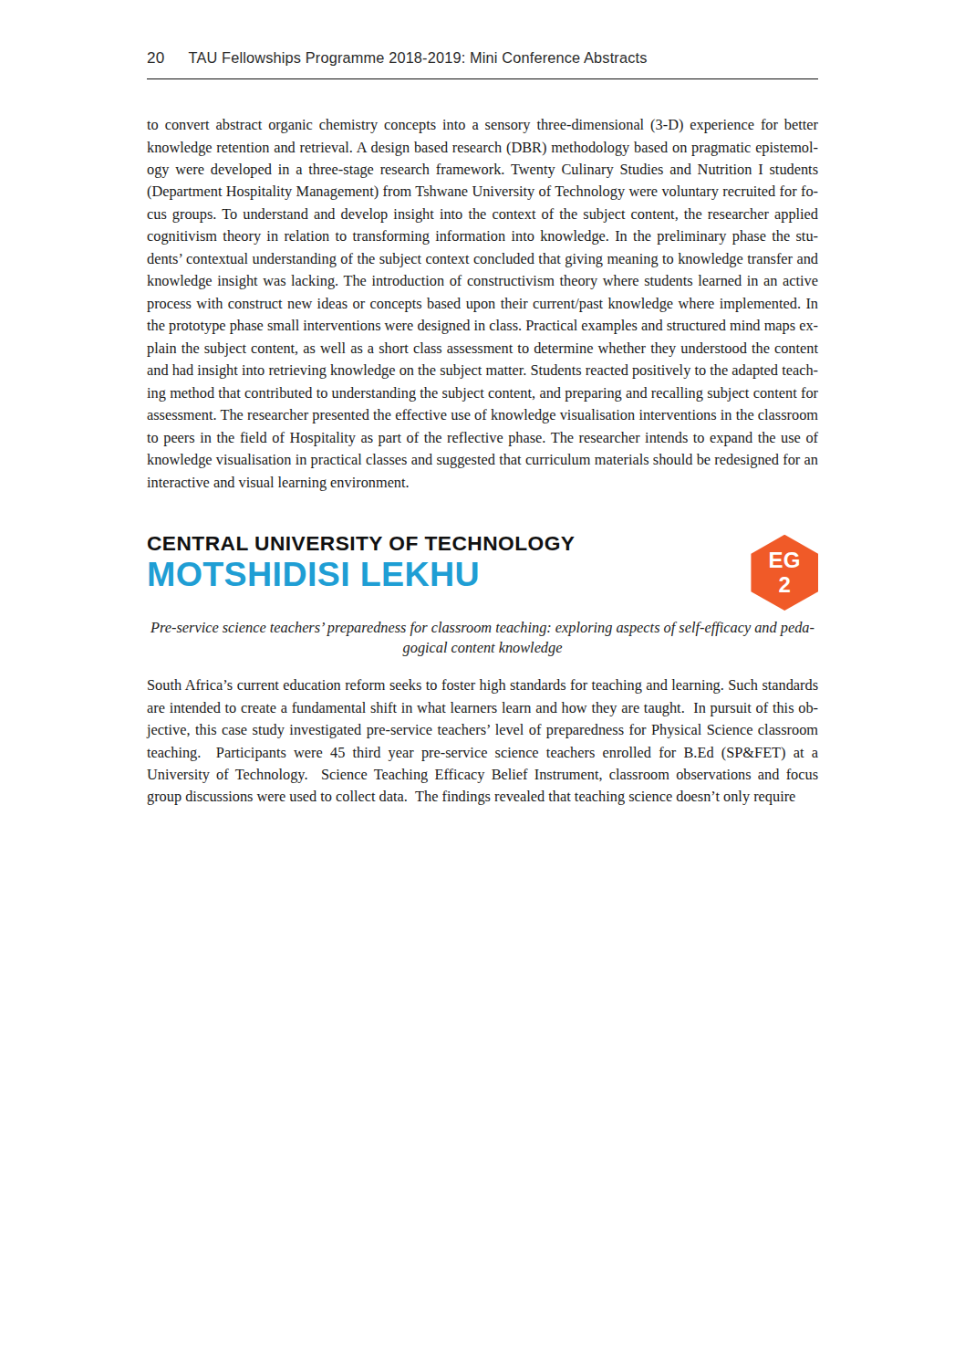20 TAU Fellowships Programme 2018-2019: Mini Conference Abstracts
to convert abstract organic chemistry concepts into a sensory three-dimensional (3-D) experience for better knowledge retention and retrieval. A design based research (DBR) methodology based on pragmatic epistemology were developed in a three-stage research framework. Twenty Culinary Studies and Nutrition I students (Department Hospitality Management) from Tshwane University of Technology were voluntary recruited for focus groups. To understand and develop insight into the context of the subject content, the researcher applied cognitivism theory in relation to transforming information into knowledge. In the preliminary phase the students’ contextual understanding of the subject context concluded that giving meaning to knowledge transfer and knowledge insight was lacking. The introduction of constructivism theory where students learned in an active process with construct new ideas or concepts based upon their current/past knowledge where implemented. In the prototype phase small interventions were designed in class. Practical examples and structured mind maps explain the subject content, as well as a short class assessment to determine whether they understood the content and had insight into retrieving knowledge on the subject matter. Students reacted positively to the adapted teaching method that contributed to understanding the subject content, and preparing and recalling subject content for assessment. The researcher presented the effective use of knowledge visualisation interventions in the classroom to peers in the field of Hospitality as part of the reflective phase. The researcher intends to expand the use of knowledge visualisation in practical classes and suggested that curriculum materials should be redesigned for an interactive and visual learning environment.
Central University of Technology
Motshidisi Lekhu
EG 2
Pre-service science teachers’ preparedness for classroom teaching: exploring aspects of self-efficacy and pedagogical content knowledge
South Africa’s current education reform seeks to foster high standards for teaching and learning. Such standards are intended to create a fundamental shift in what learners learn and how they are taught. In pursuit of this objective, this case study investigated pre-service teachers’ level of preparedness for Physical Science classroom teaching. Participants were 45 third year pre-service science teachers enrolled for B.Ed (SP&FET) at a University of Technology. Science Teaching Efficacy Belief Instrument, classroom observations and focus group discussions were used to collect data. The findings revealed that teaching science doesn’t only require